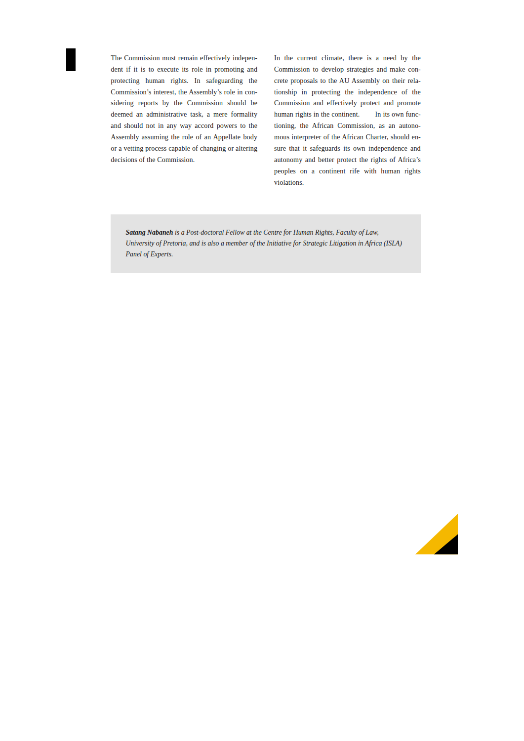The Commission must remain effectively independent if it is to execute its role in promoting and protecting human rights. In safeguarding the Commission’s interest, the Assembly’s role in considering reports by the Commission should be deemed an administrative task, a mere formality and should not in any way accord powers to the Assembly assuming the role of an Appellate body or a vetting process capable of changing or altering decisions of the Commission.
In the current climate, there is a need by the Commission to develop strategies and make concrete proposals to the AU Assembly on their relationship in protecting the independence of the Commission and effectively protect and promote human rights in the continent. In its own functioning, the African Commission, as an autonomous interpreter of the African Charter, should ensure that it safeguards its own independence and autonomy and better protect the rights of Africa’s peoples on a continent rife with human rights violations.
Satang Nabaneh is a Post-doctoral Fellow at the Centre for Human Rights, Faculty of Law, University of Pretoria, and is also a member of the Initiative for Strategic Litigation in Africa (ISLA) Panel of Experts.
9